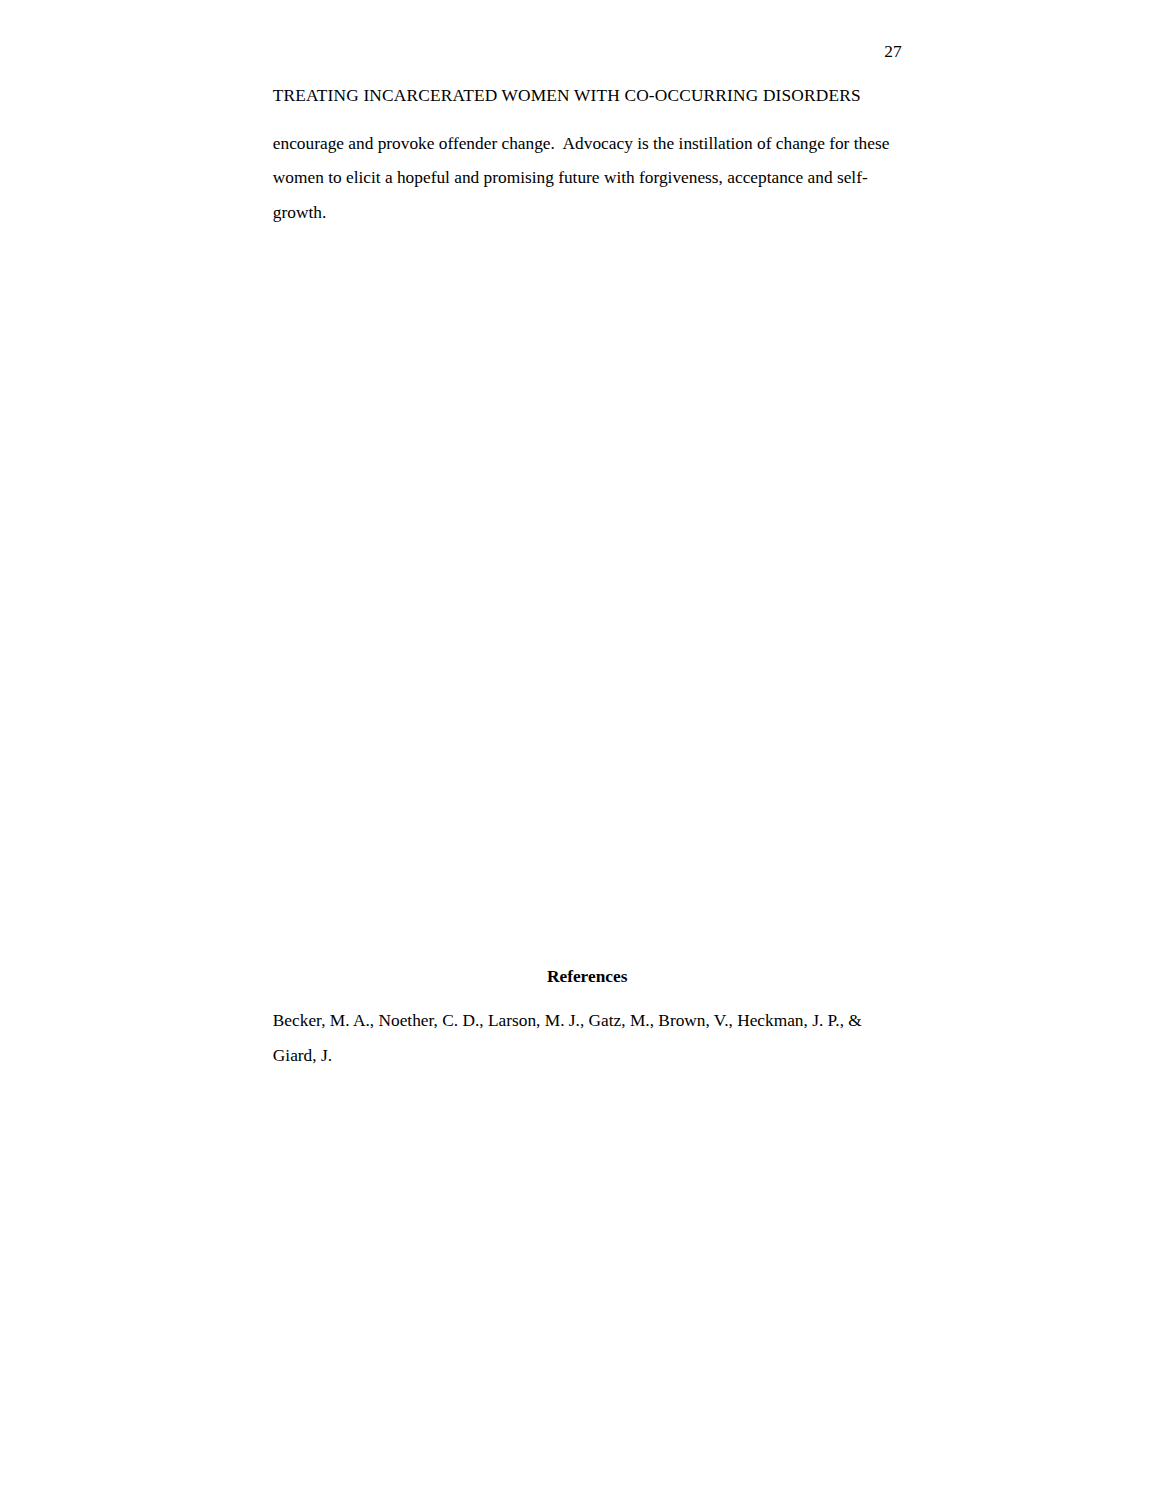27
TREATING INCARCERATED WOMEN WITH CO-OCCURRING DISORDERS
encourage and provoke offender change. Advocacy is the instillation of change for these women to elicit a hopeful and promising future with forgiveness, acceptance and self-growth.
References
Becker, M. A., Noether, C. D., Larson, M. J., Gatz, M., Brown, V., Heckman, J. P., & Giard, J.